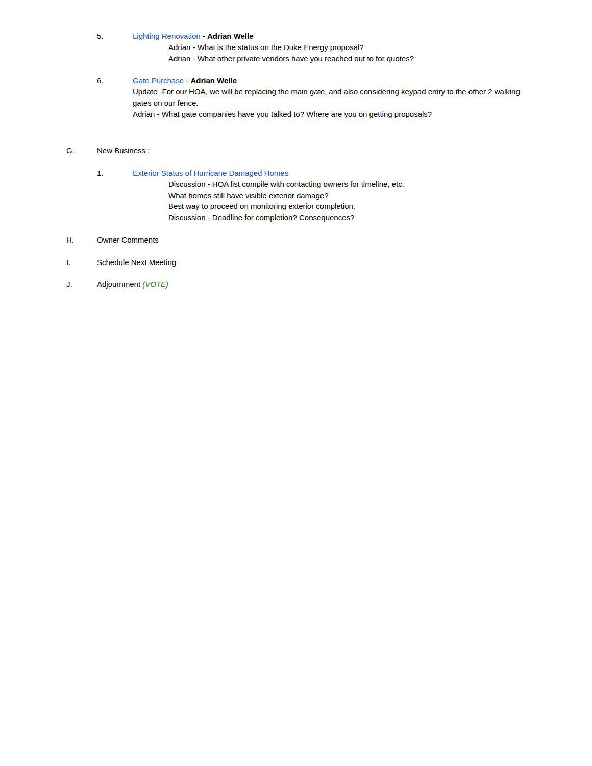5.
Lighting Renovation - Adrian Welle
Adrian - What is the status on the Duke Energy proposal?
Adrian - What other private vendors have you reached out to for quotes?
6.
Gate Purchase - Adrian Welle
Update -For our HOA, we will be replacing the main gate, and also considering keypad entry to the other 2 walking gates on our fence.
Adrian - What gate companies have you talked to? Where are you on getting proposals?
G.
New Business :
1.
Exterior Status of Hurricane Damaged Homes
Discussion - HOA list compile with contacting owners for timeline, etc.
What homes still have visible exterior damage?
Best way to proceed on monitoring exterior completion.
Discussion - Deadline for completion? Consequences?
H.
Owner Comments
I.
Schedule Next Meeting
J.
Adjournment (VOTE)